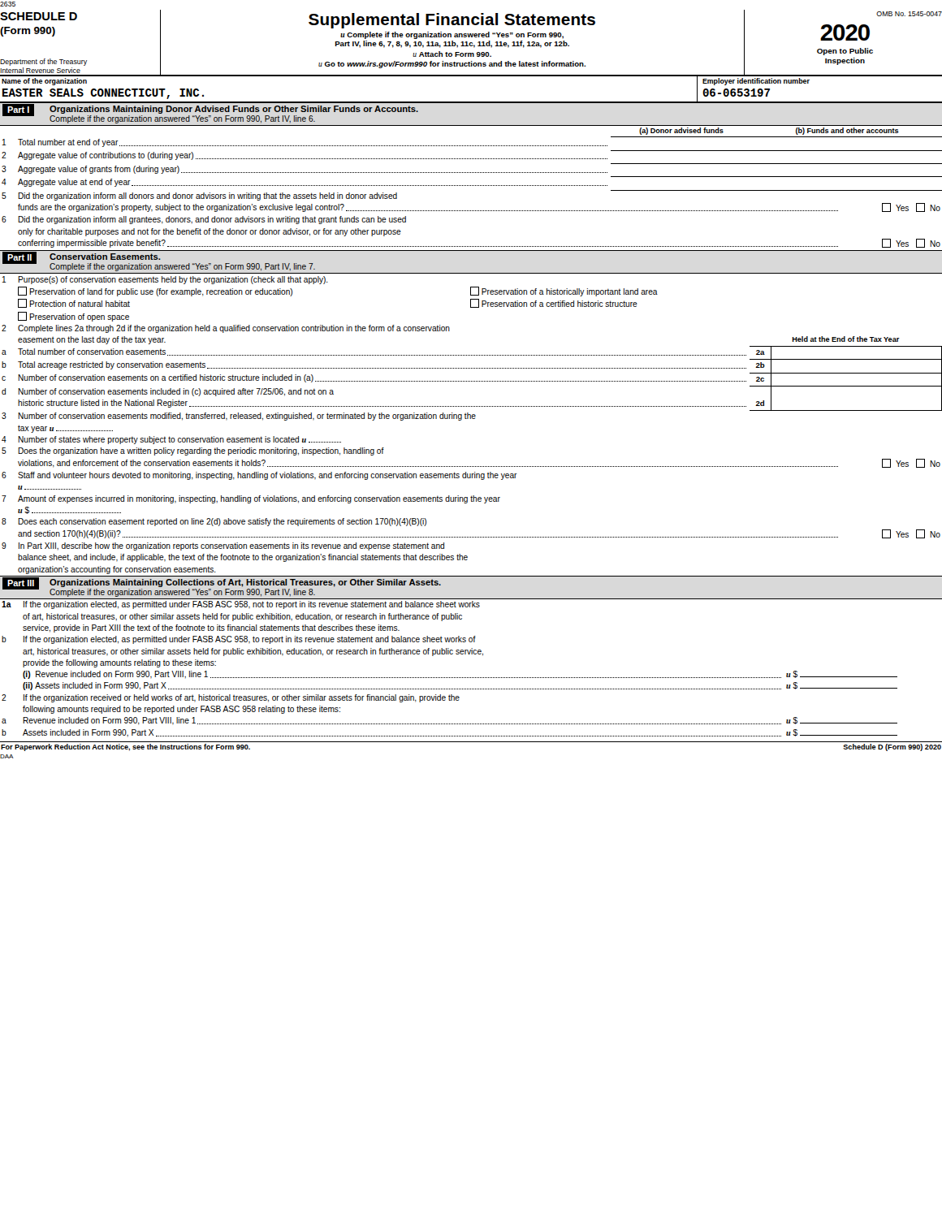2635
| SCHEDULE D (Form 990) Department of the Treasury Internal Revenue Service | Supplemental Financial Statements u Complete if the organization answered “Yes” on Form 990, Part IV, line 6, 7, 8, 9, 10, 11a, 11b, 11c, 11d, 11e, 11f, 12a, or 12b. u Attach to Form 990. u Go to www.irs.gov/Form990 for instructions and the latest information. | OMB No. 1545-0047 2020 Open to Public Inspection |
| Name of the organization | Employer identification number |
| EASTER SEALS CONNECTICUT, INC. | 06-0653197 |
| Part I | Organizations Maintaining Donor Advised Funds or Other Similar Funds or Accounts. Complete if the organization answered “Yes” on Form 990, Part IV, line 6. |
| | | (a) Donor advised funds | (b) Funds and other accounts |
| 1 | Total number at end of year | | |
| 2 | Aggregate value of contributions to (during year) | | |
| 3 | Aggregate value of grants from (during year) | | |
| 4 | Aggregate value at end of year | | |
| 5 | Did the organization inform all donors and donor advisors in writing that the assets held in donor advised |
| | funds are the organization’s property, subject to the organization’s exclusive legal control? | Yes No |
| 6 | Did the organization inform all grantees, donors, and donor advisors in writing that grant funds can be used |
| | only for charitable purposes and not for the benefit of the donor or donor advisor, or for any other purpose |
| | conferring impermissible private benefit? | Yes No |
| Part II | Conservation Easements. Complete if the organization answered “Yes” on Form 990, Part IV, line 7. |
| 1 | Purpose(s) of conservation easements held by the organization (check all that apply). |
| | Preservation of land for public use (for example, recreation or education) | Preservation of a historically important land area |
| | Protection of natural habitat | Preservation of a certified historic structure |
| | Preservation of open space | |
| 2 | Complete lines 2a through 2d if the organization held a qualified conservation contribution in the form of a conservation |
| | easement on the last day of the tax year. | Held at the End of the Tax Year |
| a | Total number of conservation easements | 2a | |
| b | Total acreage restricted by conservation easements | 2b | |
| c | Number of conservation easements on a certified historic structure included in (a) | 2c | |
| d | Number of conservation easements included in (c) acquired after 7/25/06, and not on a | | |
| | historic structure listed in the National Register | 2d | |
| 3 | Number of conservation easements modified, transferred, released, extinguished, or terminated by the organization during the |
| | tax year u |
| 4 | Number of states where property subject to conservation easement is located u |
| 5 | Does the organization have a written policy regarding the periodic monitoring, inspection, handling of |
| | violations, and enforcement of the conservation easements it holds? | Yes No |
| 6 | Staff and volunteer hours devoted to monitoring, inspecting, handling of violations, and enforcing conservation easements during the year |
| | u |
| 7 | Amount of expenses incurred in monitoring, inspecting, handling of violations, and enforcing conservation easements during the year |
| | u $ |
| 8 | Does each conservation easement reported on line 2(d) above satisfy the requirements of section 170(h)(4)(B)(i) |
| | and section 170(h)(4)(B)(ii)? | Yes No |
| 9 | In Part XIII, describe how the organization reports conservation easements in its revenue and expense statement and |
| | balance sheet, and include, if applicable, the text of the footnote to the organization’s financial statements that describes the |
| | organization’s accounting for conservation easements. |
| Part III | Organizations Maintaining Collections of Art, Historical Treasures, or Other Similar Assets. Complete if the organization answered “Yes” on Form 990, Part IV, line 8. |
| 1a | If the organization elected, as permitted under FASB ASC 958, not to report in its revenue statement and balance sheet works |
| | of art, historical treasures, or other similar assets held for public exhibition, education, or research in furtherance of public |
| | service, provide in Part XIII the text of the footnote to its financial statements that describes these items. |
| b | If the organization elected, as permitted under FASB ASC 958, to report in its revenue statement and balance sheet works of |
| | art, historical treasures, or other similar assets held for public exhibition, education, or research in furtherance of public service, |
| | provide the following amounts relating to these items: |
| | (i) Revenue included on Form 990, Part VIII, line 1 | u $ |
| | (ii) Assets included in Form 990, Part X | u $ |
| 2 | If the organization received or held works of art, historical treasures, or other similar assets for financial gain, provide the |
| | following amounts required to be reported under FASB ASC 958 relating to these items: |
| a | Revenue included on Form 990, Part VIII, line 1 | u $ |
| b | Assets included in Form 990, Part X | u $ |
| For Paperwork Reduction Act Notice, see the Instructions for Form 990. | Schedule D (Form 990) 2020 |
DAA